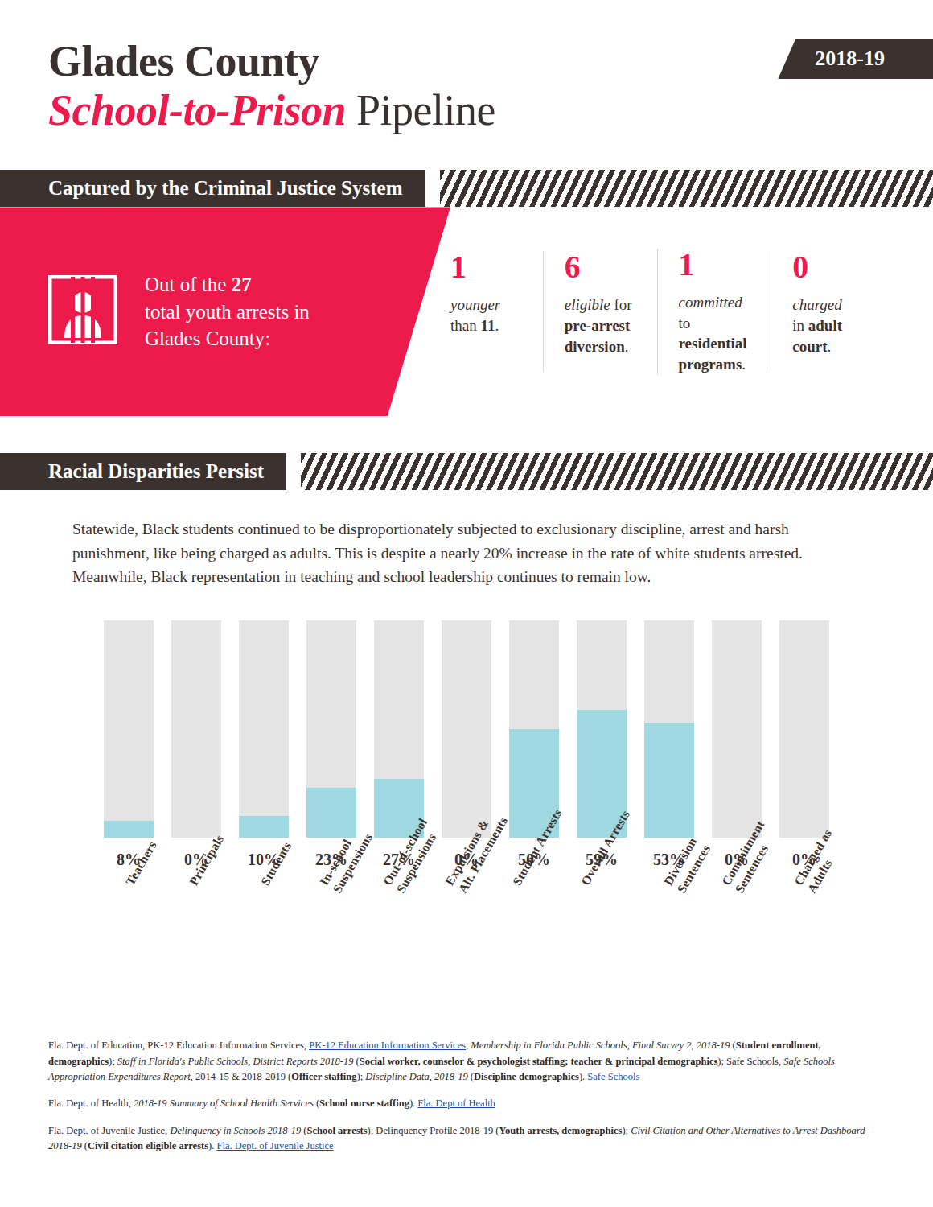2018-19
Glades County School-to-Prison Pipeline
Captured by the Criminal Justice System
Out of the 27
total youth arrests in
Glades County:
1
younger
than 11.
6
eligible for
pre-arrest
diversion.
1
committed to
residential
programs.
0
charged
in adult
court.
Racial Disparities Persist
Statewide, Black students continued to be disproportionately subjected to exclusionary discipline, arrest and harsh punishment, like being charged as adults. This is despite a nearly 20% increase in the rate of white students arrested. Meanwhile, Black representation in teaching and school leadership continues to remain low.
8%
Teachers
0%
Principals
10%
Students
23%
In-school
Suspensions
27%
Out-of-school
Suspensions
0%
Expulsions &
Alt. Placements
50%
Student Arrests
59%
Overall Arrests
53%
Diversion
Sentences
0%
Commitment
Sentences
0%
Charged as
Adults
Fla. Dept. of Education, PK-12 Education Information Services, PK-12 Education Information Services, Membership in Florida Public Schools, Final Survey 2, 2018-19 (Student enrollment, demographics); Staff in Florida's Public Schools, District Reports 2018-19 (Social worker, counselor & psychologist staffing; teacher & principal demographics); Safe Schools, Safe Schools Appropriation Expenditures Report, 2014-15 & 2018-2019 (Officer staffing); Discipline Data, 2018-19 (Discipline demographics). Safe Schools
Fla. Dept. of Health, 2018-19 Summary of School Health Services (School nurse staffing). Fla. Dept of Health
Fla. Dept. of Juvenile Justice, Delinquency in Schools 2018-19 (School arrests); Delinquency Profile 2018-19 (Youth arrests, demographics); Civil Citation and Other Alternatives to Arrest Dashboard 2018-19 (Civil citation eligible arrests). Fla. Dept. of Juvenile Justice